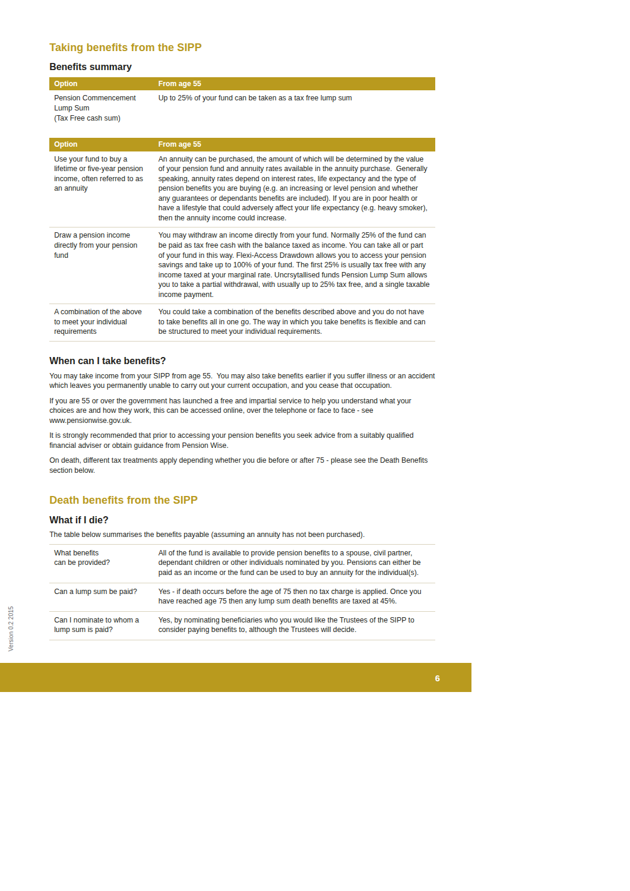Taking benefits from the SIPP
Benefits summary
| Option | From age 55 |
| --- | --- |
| Pension Commencement Lump Sum (Tax Free cash sum) | Up to 25% of your fund can be taken as a tax free lump sum |
| Option | From age 55 |
| Use your fund to buy a lifetime or five-year pension income, often referred to as an annuity | An annuity can be purchased, the amount of which will be determined by the value of your pension fund and annuity rates available in the annuity purchase. Generally speaking, annuity rates depend on interest rates, life expectancy and the type of pension benefits you are buying (e.g. an increasing or level pension and whether any guarantees or dependants benefits are included). If you are in poor health or have a lifestyle that could adversely affect your life expectancy (e.g. heavy smoker), then the annuity income could increase. |
| Draw a pension income directly from your pension fund | You may withdraw an income directly from your fund. Normally 25% of the fund can be paid as tax free cash with the balance taxed as income. You can take all or part of your fund in this way. Flexi-Access Drawdown allows you to access your pension savings and take up to 100% of your fund. The first 25% is usually tax free with any income taxed at your marginal rate. Uncrsytallised funds Pension Lump Sum allows you to take a partial withdrawal, with usually up to 25% tax free, and a single taxable income payment. |
| A combination of the above to meet your individual requirements | You could take a combination of the benefits described above and you do not have to take benefits all in one go. The way in which you take benefits is flexible and can be structured to meet your individual requirements. |
When can I take benefits?
You may take income from your SIPP from age 55. You may also take benefits earlier if you suffer illness or an accident which leaves you permanently unable to carry out your current occupation, and you cease that occupation.
If you are 55 or over the government has launched a free and impartial service to help you understand what your choices are and how they work, this can be accessed online, over the telephone or face to face - see www.pensionwise.gov.uk.
It is strongly recommended that prior to accessing your pension benefits you seek advice from a suitably qualified financial adviser or obtain guidance from Pension Wise.
On death, different tax treatments apply depending whether you die before or after 75 - please see the Death Benefits section below.
Death benefits from the SIPP
What if I die?
The table below summarises the benefits payable (assuming an annuity has not been purchased).
| What benefits can be provided? | All of the fund is available to provide pension benefits to a spouse, civil partner, dependant children or other individuals nominated by you. Pensions can either be paid as an income or the fund can be used to buy an annuity for the individual(s). |
| Can a lump sum be paid? | Yes - if death occurs before the age of 75 then no tax charge is applied. Once you have reached age 75 then any lump sum death benefits are taxed at 45%. |
| Can I nominate to whom a lump sum is paid? | Yes, by nominating beneficiaries who you would like the Trustees of the SIPP to consider paying benefits to, although the Trustees will decide. |
Version 0.2 2015
6